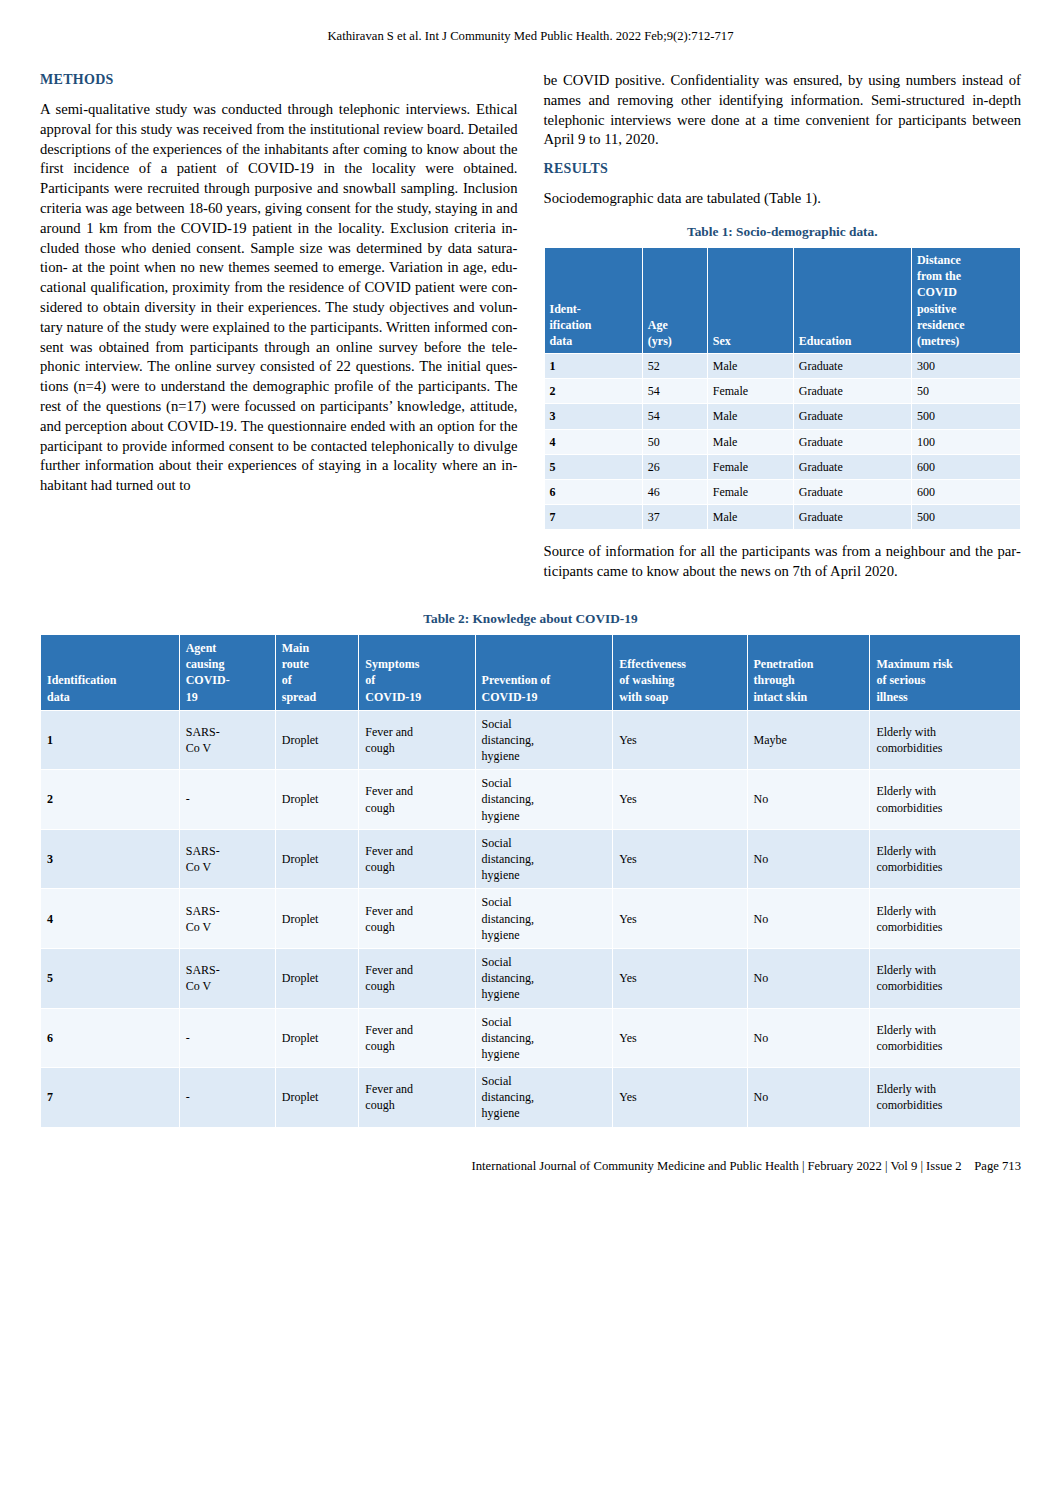Kathiravan S et al. Int J Community Med Public Health. 2022 Feb;9(2):712-717
METHODS
A semi-qualitative study was conducted through telephonic interviews. Ethical approval for this study was received from the institutional review board. Detailed descriptions of the experiences of the inhabitants after coming to know about the first incidence of a patient of COVID-19 in the locality were obtained. Participants were recruited through purposive and snowball sampling. Inclusion criteria was age between 18-60 years, giving consent for the study, staying in and around 1 km from the COVID-19 patient in the locality. Exclusion criteria included those who denied consent. Sample size was determined by data saturation- at the point when no new themes seemed to emerge. Variation in age, educational qualification, proximity from the residence of COVID patient were considered to obtain diversity in their experiences. The study objectives and voluntary nature of the study were explained to the participants. Written informed consent was obtained from participants through an online survey before the telephonic interview. The online survey consisted of 22 questions. The initial questions (n=4) were to understand the demographic profile of the participants. The rest of the questions (n=17) were focussed on participants’ knowledge, attitude, and perception about COVID-19. The questionnaire ended with an option for the participant to provide informed consent to be contacted telephonically to divulge further information about their experiences of staying in a locality where an inhabitant had turned out to
be COVID positive. Confidentiality was ensured, by using numbers instead of names and removing other identifying information. Semi-structured in-depth telephonic interviews were done at a time convenient for participants between April 9 to 11, 2020.
RESULTS
Sociodemographic data are tabulated (Table 1).
Table 1: Socio-demographic data.
| Ident- ification data | Age (yrs) | Sex | Education | Distance from the COVID positive residence (metres) |
| --- | --- | --- | --- | --- |
| 1 | 52 | Male | Graduate | 300 |
| 2 | 54 | Female | Graduate | 50 |
| 3 | 54 | Male | Graduate | 500 |
| 4 | 50 | Male | Graduate | 100 |
| 5 | 26 | Female | Graduate | 600 |
| 6 | 46 | Female | Graduate | 600 |
| 7 | 37 | Male | Graduate | 500 |
Source of information for all the participants was from a neighbour and the participants came to know about the news on 7th of April 2020.
Table 2: Knowledge about COVID-19
| Identification data | Agent causing COVID- 19 | Main route of spread | Symptoms of COVID-19 | Prevention of COVID-19 | Effectiveness of washing with soap | Penetration through intact skin | Maximum risk of serious illness |
| --- | --- | --- | --- | --- | --- | --- | --- |
| 1 | SARS- Co V | Droplet | Fever and cough | Social distancing, hygiene | Yes | Maybe | Elderly with comorbidities |
| 2 | - | Droplet | Fever and cough | Social distancing, hygiene | Yes | No | Elderly with comorbidities |
| 3 | SARS- Co V | Droplet | Fever and cough | Social distancing, hygiene | Yes | No | Elderly with comorbidities |
| 4 | SARS- Co V | Droplet | Fever and cough | Social distancing, hygiene | Yes | No | Elderly with comorbidities |
| 5 | SARS- Co V | Droplet | Fever and cough | Social distancing, hygiene | Yes | No | Elderly with comorbidities |
| 6 | - | Droplet | Fever and cough | Social distancing, hygiene | Yes | No | Elderly with comorbidities |
| 7 | - | Droplet | Fever and cough | Social distancing, hygiene | Yes | No | Elderly with comorbidities |
International Journal of Community Medicine and Public Health | February 2022 | Vol 9 | Issue 2 Page 713